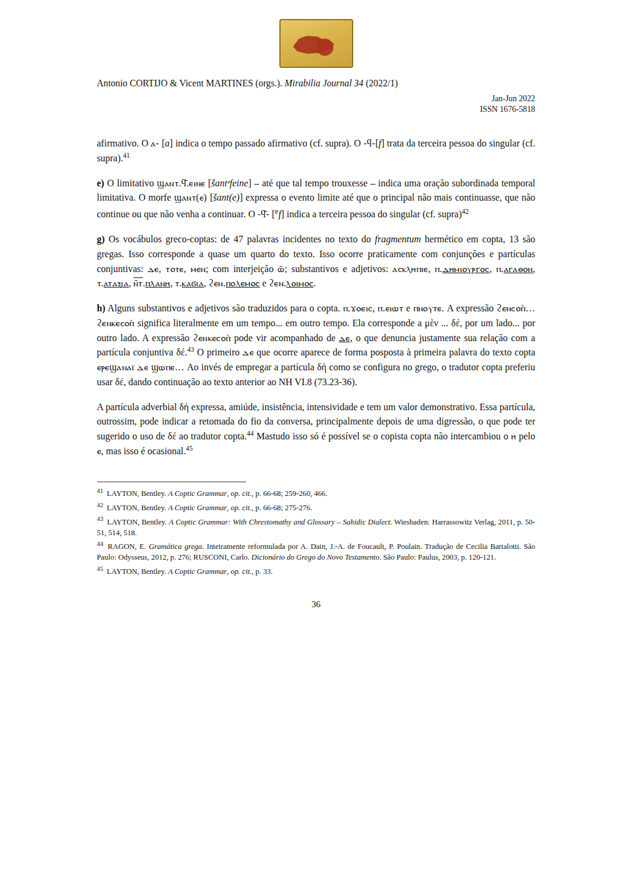Antonio CORTIJO & Vicent MARTINES (orgs.). Mirabilia Journal 34 (2022/1)
Jan-Jun 2022
ISSN 1676-5818
afirmativo. O ⲁ- [a] indica o tempo passado afirmativo (cf. supra). O -ϥ-[f] trata da terceira pessoa do singular (cf. supra).41
e) O limitativo ϣⲁⲛⲧ.ϥ̄.ⲉⲓⲛⲉ [šantᵉfeine] – até que tal tempo trouxesse – indica uma oração subordinada temporal limitativa. O morfe ϣⲁⲛⲧ(ⲉ) [šant(e)] expressa o evento limite até que o principal não mais continuasse, que não continue ou que não venha a continuar. O -ϥ̄- [ef] indica a terceira pessoa do singular (cf. supra)42
g) Os vocábulos greco-coptas: de 47 palavras incidentes no texto do fragmentum hermético em copta, 13 são gregas. Isso corresponde a quase um quarto do texto. Isso ocorre praticamente com conjunções e partículas conjuntivas: ⲇⲉ, ⲧⲟⲧⲉ, ⲙⲉⲛ; com interjeição ⲱ̄; substantivos e adjetivos: ⲁⲥⲕⲗⲏⲡⲓⲉ, ⲡ.ⲇⲏⲙⲓⲟⲩⲣⲅⲟⲥ, ⲡ.ⲁⲅⲁⲑⲟⲛ, ⲧ.ⲁⲧⲁⲝⲓⲁ, ⲛ̄ⲧ.ⲡⲗⲁⲛⲏ, ⲧ.ⲕⲁϭⲓⲁ, ϩⲉⲛ.ⲡⲟⲗⲉⲙⲟⲥ e ϩⲉⲛ.ⲗⲟⲓⲙⲟⲥ.
h) Alguns substantivos e adjetivos são traduzidos para o copta. ⲡ.ϫⲟⲉⲓⲥ, ⲡ.ⲉⲓⲱⲧ e ⲡⲛⲟⲩⲧⲉ. A expressão ϩⲉⲛⲥⲟⲡ̀… ϩⲉⲛⲕⲉⲥⲟⲡ̀ significa literalmente em um tempo... em outro tempo. Ela corresponde a μὲν ... δέ, por um lado... por outro lado. A expressão ϩⲉⲛⲕⲉⲥⲟⲡ̀ pode vir acompanhado de ⲇⲉ, o que denuncia justamente sua relação com a partícula conjuntiva δέ.43 O primeiro ⲇⲉ que ocorre aparece de forma posposta à primeira palavra do texto copta ⲉⲣⲉϣⲁⲛⲁⲓ̈ ⲇⲉ ϣⲱⲡⲉ… Ao invés de empregar a partícula δή como se configura no grego, o tradutor copta preferiu usar δέ, dando continuação ao texto anterior ao NH VI.8 (73.23-36).
A partícula adverbial δή expressa, amiúde, insistência, intensividade e tem um valor demonstrativo. Essa partícula, outrossim, pode indicar a retomada do fio da conversa, principalmente depois de uma digressão, o que pode ter sugerido o uso de δέ ao tradutor copta.44 Mastudo isso só é possível se o copista copta não intercambiou o ⲏ pelo ⲉ, mas isso é ocasional.45
41 LAYTON, Bentley. A Coptic Grammar, op. cit., p. 66-68; 259-260, 466.
42 LAYTON, Bentley. A Coptic Grammar, op. cit., p. 66-68; 275-276.
43 LAYTON, Bentley. A Coptic Grammar: With Chrestomathy and Glossary – Sahidic Dialect. Wiesbaden: Harrassowitz Verlag, 2011, p. 50-51, 514, 518.
44 RAGON, E. Gramática grega. Inteiramente reformulada por A. Dain, J.-A. de Foucault, P. Poulain. Tradução de Cecilia Bartalotti. São Paulo: Odysseus, 2012, p. 276; RUSCONI, Carlo. Dicionário do Grego do Novo Testamento. São Paulo: Paulus, 2003, p. 120-121.
45 LAYTON, Bentley. A Coptic Grammar, op. cit., p. 33.
36